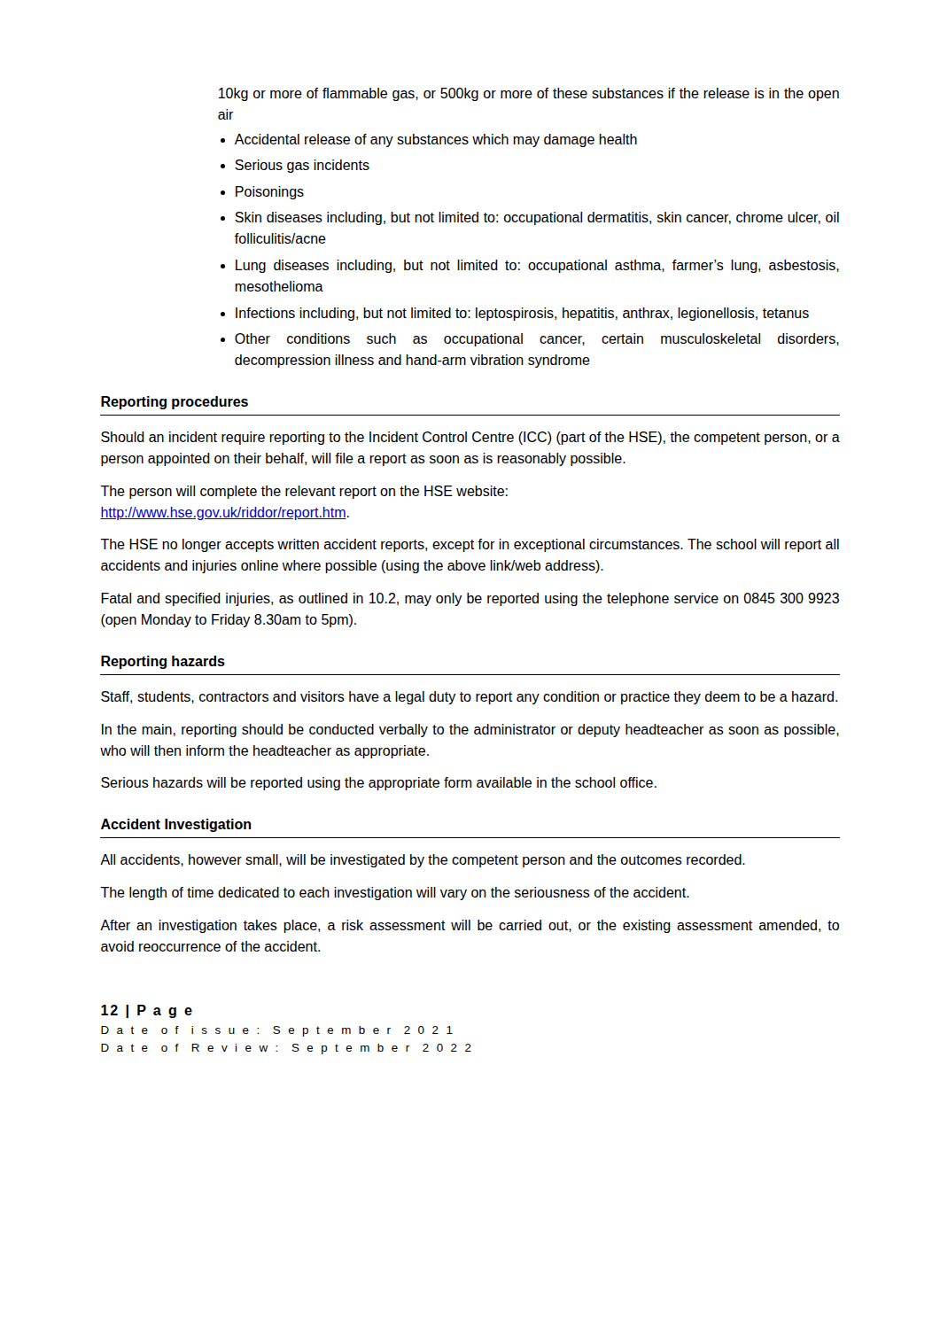10kg or more of flammable gas, or 500kg or more of these substances if the release is in the open air
Accidental release of any substances which may damage health
Serious gas incidents
Poisonings
Skin diseases including, but not limited to: occupational dermatitis, skin cancer, chrome ulcer, oil folliculitis/acne
Lung diseases including, but not limited to: occupational asthma, farmer’s lung, asbestosis, mesothelioma
Infections including, but not limited to: leptospirosis, hepatitis, anthrax, legionellosis, tetanus
Other conditions such as occupational cancer, certain musculoskeletal disorders, decompression illness and hand-arm vibration syndrome
Reporting procedures
Should an incident require reporting to the Incident Control Centre (ICC) (part of the HSE), the competent person, or a person appointed on their behalf, will file a report as soon as is reasonably possible.
The person will complete the relevant report on the HSE website:
http://www.hse.gov.uk/riddor/report.htm.
The HSE no longer accepts written accident reports, except for in exceptional circumstances. The school will report all accidents and injuries online where possible (using the above link/web address).
Fatal and specified injuries, as outlined in 10.2, may only be reported using the telephone service on 0845 300 9923 (open Monday to Friday 8.30am to 5pm).
Reporting hazards
Staff, students, contractors and visitors have a legal duty to report any condition or practice they deem to be a hazard.
In the main, reporting should be conducted verbally to the administrator or deputy headteacher as soon as possible, who will then inform the headteacher as appropriate.
Serious hazards will be reported using the appropriate form available in the school office.
Accident Investigation
All accidents, however small, will be investigated by the competent person and the outcomes recorded.
The length of time dedicated to each investigation will vary on the seriousness of the accident.
After an investigation takes place, a risk assessment will be carried out, or the existing assessment amended, to avoid reoccurrence of the accident.
12 | P a g e
D a t e o f i s s u e : S e p t e m b e r 2 0 2 1
D a t e o f R e v i e w : S e p t e m b e r 2 0 2 2